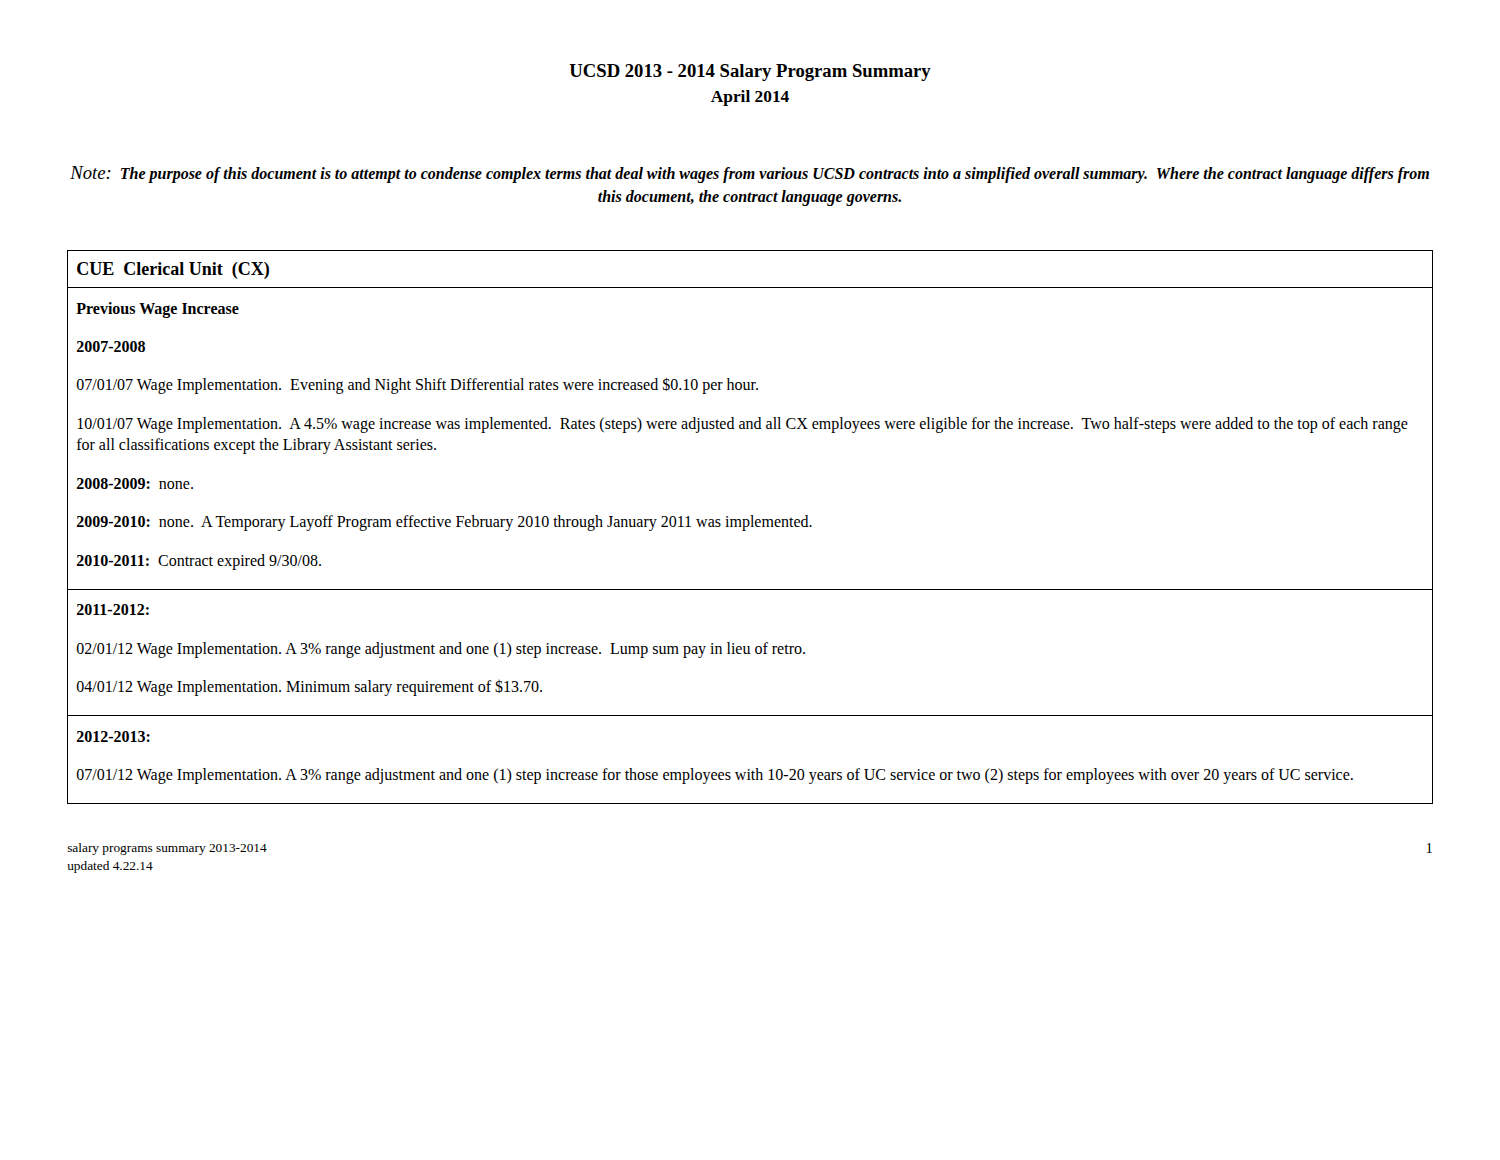UCSD 2013 - 2014 Salary Program Summary April 2014
Note: The purpose of this document is to attempt to condense complex terms that deal with wages from various UCSD contracts into a simplified overall summary. Where the contract language differs from this document, the contract language governs.
CUE Clerical Unit (CX)
Previous Wage Increase
2007-2008
07/01/07 Wage Implementation. Evening and Night Shift Differential rates were increased $0.10 per hour.
10/01/07 Wage Implementation. A 4.5% wage increase was implemented. Rates (steps) were adjusted and all CX employees were eligible for the increase. Two half-steps were added to the top of each range for all classifications except the Library Assistant series.
2008-2009: none.
2009-2010: none. A Temporary Layoff Program effective February 2010 through January 2011 was implemented.
2010-2011: Contract expired 9/30/08.
2011-2012:
02/01/12 Wage Implementation. A 3% range adjustment and one (1) step increase. Lump sum pay in lieu of retro.
04/01/12 Wage Implementation. Minimum salary requirement of $13.70.
2012-2013:
07/01/12 Wage Implementation. A 3% range adjustment and one (1) step increase for those employees with 10-20 years of UC service or two (2) steps for employees with over 20 years of UC service.
salary programs summary 2013-2014
updated 4.22.14 1